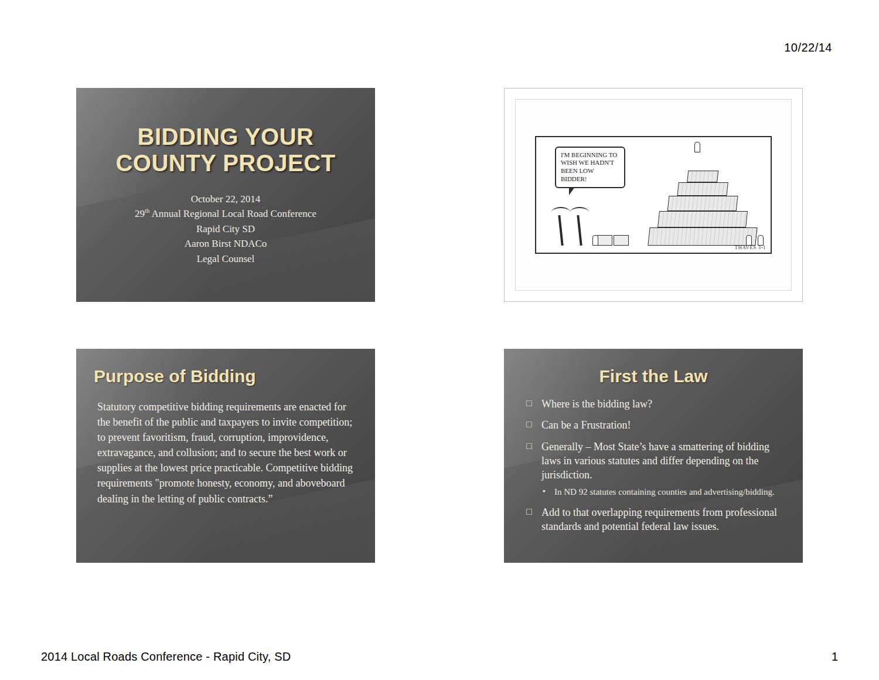10/22/14
BIDDING YOUR
COUNTY PROJECT
October 22, 2014
29th Annual Regional Local Road Conference
Rapid City SD
Aaron Birst NDACo
Legal Counsel
I'm beginning to wish we hadn't been low bidder!
THAVES 3-1
Purpose of Bidding
Statutory competitive bidding requirements are enacted for the benefit of the public and taxpayers to invite competition; to prevent favoritism, fraud, corruption, improvidence, extravagance, and collusion; and to secure the best work or supplies at the lowest price practicable. Competitive bidding requirements "promote honesty, economy, and aboveboard dealing in the letting of public contracts.”
First the Law
Where is the bidding law?
Can be a Frustration!
Generally – Most State’s have a smattering of bidding laws in various statutes and differ depending on the jurisdiction.
In ND 92 statutes containing counties and advertising/bidding.
Add to that overlapping requirements from professional standards and potential federal law issues.
2014 Local Roads Conference - Rapid City, SD
1